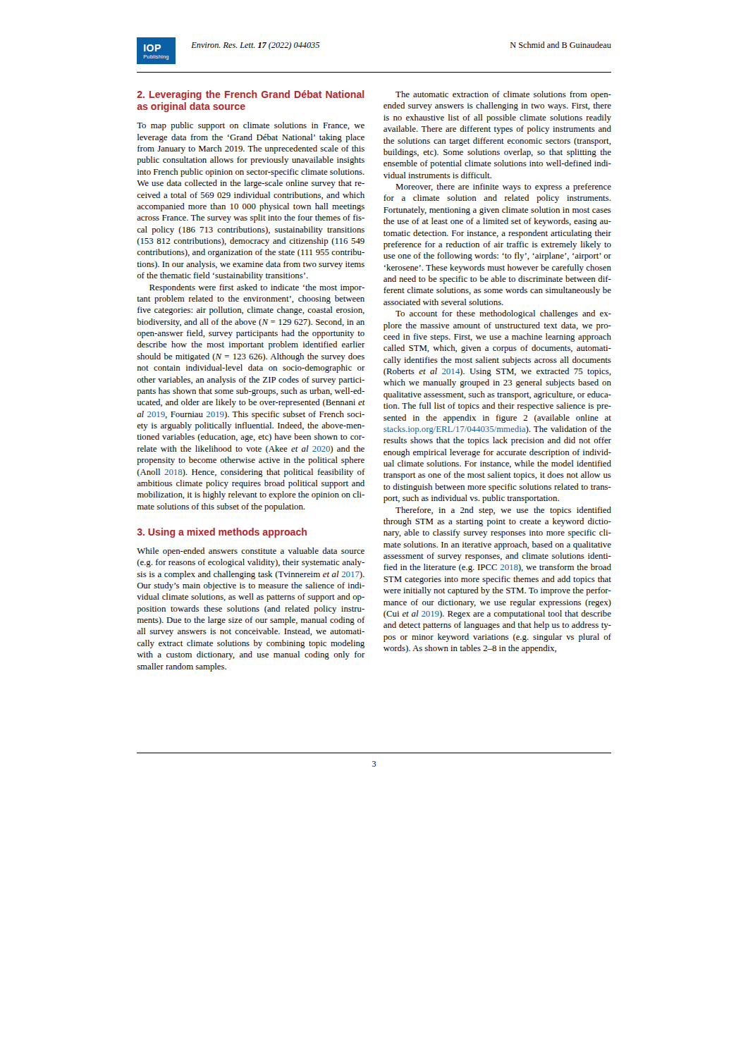IOP Publishing
Environ. Res. Lett. 17 (2022) 044035
N Schmid and B Guinaudeau
2. Leveraging the French Grand Débat National as original data source
To map public support on climate solutions in France, we leverage data from the ‘Grand Débat National’ taking place from January to March 2019. The unprecedented scale of this public consultation allows for previously unavailable insights into French public opinion on sector-specific climate solutions. We use data collected in the large-scale online survey that received a total of 569 029 individual contributions, and which accompanied more than 10 000 physical town hall meetings across France. The survey was split into the four themes of fiscal policy (186 713 contributions), sustainability transitions (153 812 contributions), democracy and citizenship (116 549 contributions), and organization of the state (111 955 contributions). In our analysis, we examine data from two survey items of the thematic field ‘sustainability transitions’.
Respondents were first asked to indicate ‘the most important problem related to the environment’, choosing between five categories: air pollution, climate change, coastal erosion, biodiversity, and all of the above (N = 129 627). Second, in an open-answer field, survey participants had the opportunity to describe how the most important problem identified earlier should be mitigated (N = 123 626). Although the survey does not contain individual-level data on socio-demographic or other variables, an analysis of the ZIP codes of survey participants has shown that some sub-groups, such as urban, well-educated, and older are likely to be over-represented (Bennani et al 2019, Fourniau 2019). This specific subset of French society is arguably politically influential. Indeed, the above-mentioned variables (education, age, etc) have been shown to correlate with the likelihood to vote (Akee et al 2020) and the propensity to become otherwise active in the political sphere (Anoll 2018). Hence, considering that political feasibility of ambitious climate policy requires broad political support and mobilization, it is highly relevant to explore the opinion on climate solutions of this subset of the population.
3. Using a mixed methods approach
While open-ended answers constitute a valuable data source (e.g. for reasons of ecological validity), their systematic analysis is a complex and challenging task (Tvinnereim et al 2017). Our study’s main objective is to measure the salience of individual climate solutions, as well as patterns of support and opposition towards these solutions (and related policy instruments). Due to the large size of our sample, manual coding of all survey answers is not conceivable. Instead, we automatically extract climate solutions by combining topic modeling with a custom dictionary, and use manual coding only for smaller random samples.
The automatic extraction of climate solutions from open-ended survey answers is challenging in two ways. First, there is no exhaustive list of all possible climate solutions readily available. There are different types of policy instruments and the solutions can target different economic sectors (transport, buildings, etc). Some solutions overlap, so that splitting the ensemble of potential climate solutions into well-defined individual instruments is difficult.
Moreover, there are infinite ways to express a preference for a climate solution and related policy instruments. Fortunately, mentioning a given climate solution in most cases the use of at least one of a limited set of keywords, easing automatic detection. For instance, a respondent articulating their preference for a reduction of air traffic is extremely likely to use one of the following words: ‘to fly’, ‘airplane’, ‘airport’ or ‘kerosene’. These keywords must however be carefully chosen and need to be specific to be able to discriminate between different climate solutions, as some words can simultaneously be associated with several solutions.
To account for these methodological challenges and explore the massive amount of unstructured text data, we proceed in five steps. First, we use a machine learning approach called STM, which, given a corpus of documents, automatically identifies the most salient subjects across all documents (Roberts et al 2014). Using STM, we extracted 75 topics, which we manually grouped in 23 general subjects based on qualitative assessment, such as transport, agriculture, or education. The full list of topics and their respective salience is presented in the appendix in figure 2 (available online at stacks.iop.org/ERL/17/044035/mmedia). The validation of the results shows that the topics lack precision and did not offer enough empirical leverage for accurate description of individual climate solutions. For instance, while the model identified transport as one of the most salient topics, it does not allow us to distinguish between more specific solutions related to transport, such as individual vs. public transportation.
Therefore, in a 2nd step, we use the topics identified through STM as a starting point to create a keyword dictionary, able to classify survey responses into more specific climate solutions. In an iterative approach, based on a qualitative assessment of survey responses, and climate solutions identified in the literature (e.g. IPCC 2018), we transform the broad STM categories into more specific themes and add topics that were initially not captured by the STM. To improve the performance of our dictionary, we use regular expressions (regex) (Cui et al 2019). Regex are a computational tool that describe and detect patterns of languages and that help us to address typos or minor keyword variations (e.g. singular vs plural of words). As shown in tables 2–8 in the appendix,
3